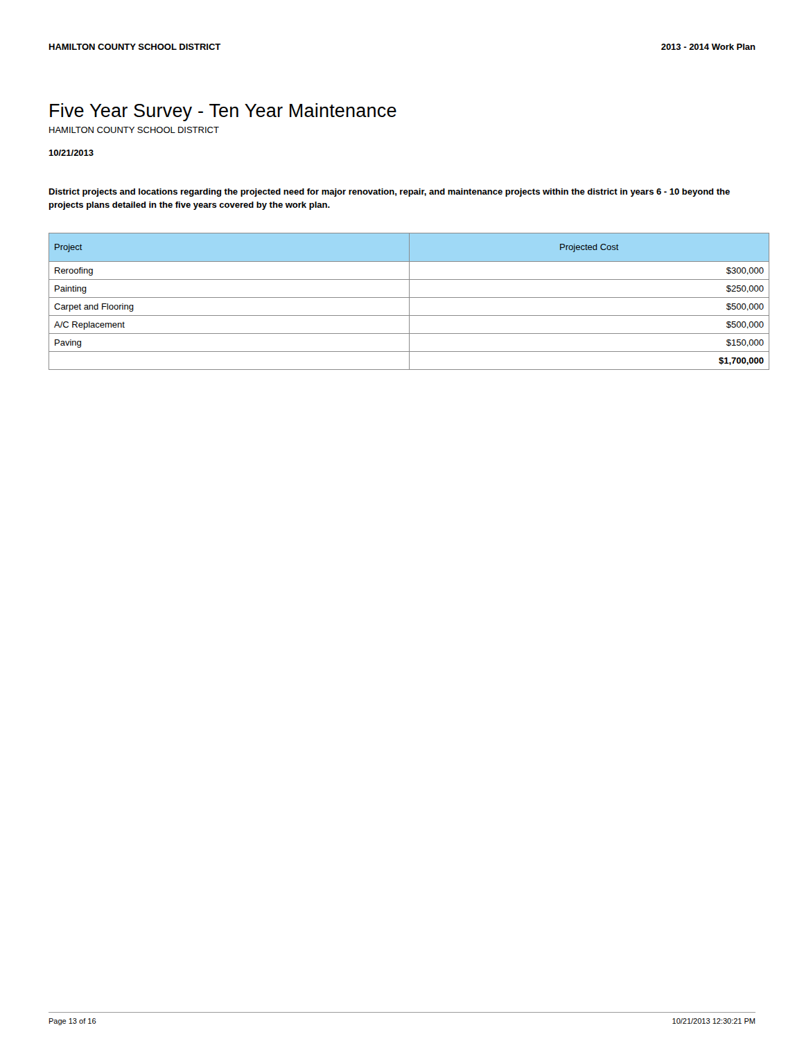HAMILTON COUNTY SCHOOL DISTRICT
2013 - 2014 Work Plan
Five Year Survey - Ten Year Maintenance
HAMILTON COUNTY SCHOOL DISTRICT
10/21/2013
District projects and locations regarding the projected need for major renovation, repair, and maintenance projects within the district in years 6 - 10 beyond the projects plans detailed in the five years covered by the work plan.
| Project | Projected Cost |
| --- | --- |
| Reroofing | $300,000 |
| Painting | $250,000 |
| Carpet and Flooring | $500,000 |
| A/C Replacement | $500,000 |
| Paving | $150,000 |
| | $1,700,000 |
Page 13 of 16
10/21/2013 12:30:21 PM